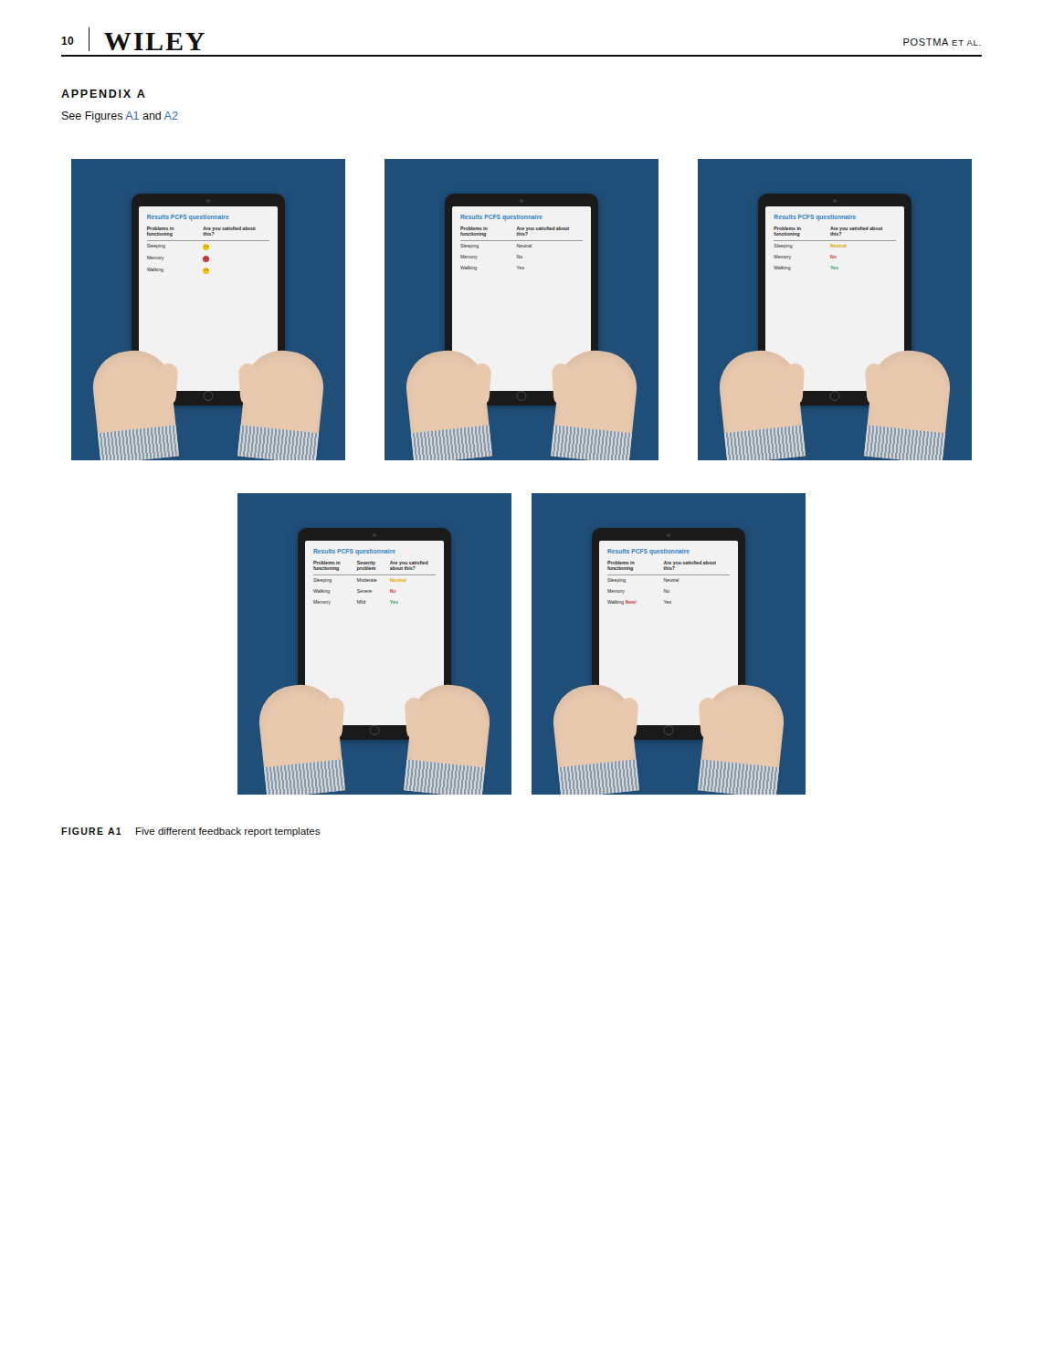10 WILEY
POSTMA ET AL.
Appendix A
See Figures A1 and A2
Results PCFS questionnaire
| Problems in functioning | Are you satisfied about this? |
| --- | --- |
| Sleeping | |
| Memory | |
| Walking | |
Results PCFS questionnaire
| Problems in functioning | Are you satisfied about this? |
| --- | --- |
| Sleeping | Neutral |
| Memory | No |
| Walking | Yes |
Results PCFS questionnaire
| Problems in functioning | Are you satisfied about this? |
| --- | --- |
| Sleeping | Neutral |
| Memory | No |
| Walking | Yes |
Results PCFS questionnaire
| Problems in functioning | Severity problem | Are you satisfied about this? |
| --- | --- | --- |
| Sleeping | Moderate | Neutral |
| Walking | Severe | No |
| Memory | Mild | Yes |
Results PCFS questionnaire
| Problems in functioning | Are you satisfied about this? |
| --- | --- |
| Sleeping | Neutral |
| Memory | No |
| Walking New! | Yes |
Figure A1 Five different feedback report templates